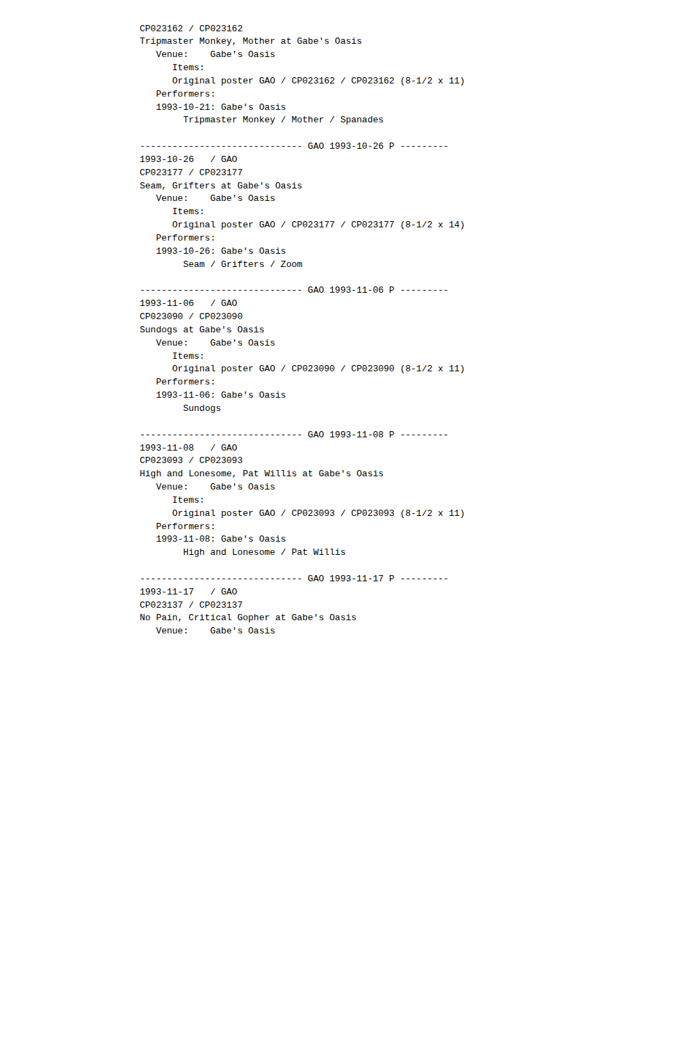CP023162 / CP023162
Tripmaster Monkey, Mother at Gabe's Oasis
   Venue:    Gabe's Oasis
      Items:
      Original poster GAO / CP023162 / CP023162 (8-1/2 x 11)
   Performers:
   1993-10-21: Gabe's Oasis
        Tripmaster Monkey / Mother / Spanades

------------------------------ GAO 1993-10-26 P ---------
1993-10-26   / GAO 
CP023177 / CP023177
Seam, Grifters at Gabe's Oasis
   Venue:    Gabe's Oasis
      Items:
      Original poster GAO / CP023177 / CP023177 (8-1/2 x 14)
   Performers:
   1993-10-26: Gabe's Oasis
        Seam / Grifters / Zoom

------------------------------ GAO 1993-11-06 P ---------
1993-11-06   / GAO 
CP023090 / CP023090
Sundogs at Gabe's Oasis
   Venue:    Gabe's Oasis
      Items:
      Original poster GAO / CP023090 / CP023090 (8-1/2 x 11)
   Performers:
   1993-11-06: Gabe's Oasis
        Sundogs

------------------------------ GAO 1993-11-08 P ---------
1993-11-08   / GAO 
CP023093 / CP023093
High and Lonesome, Pat Willis at Gabe's Oasis
   Venue:    Gabe's Oasis
      Items:
      Original poster GAO / CP023093 / CP023093 (8-1/2 x 11)
   Performers:
   1993-11-08: Gabe's Oasis
        High and Lonesome / Pat Willis

------------------------------ GAO 1993-11-17 P ---------
1993-11-17   / GAO 
CP023137 / CP023137
No Pain, Critical Gopher at Gabe's Oasis
   Venue:    Gabe's Oasis